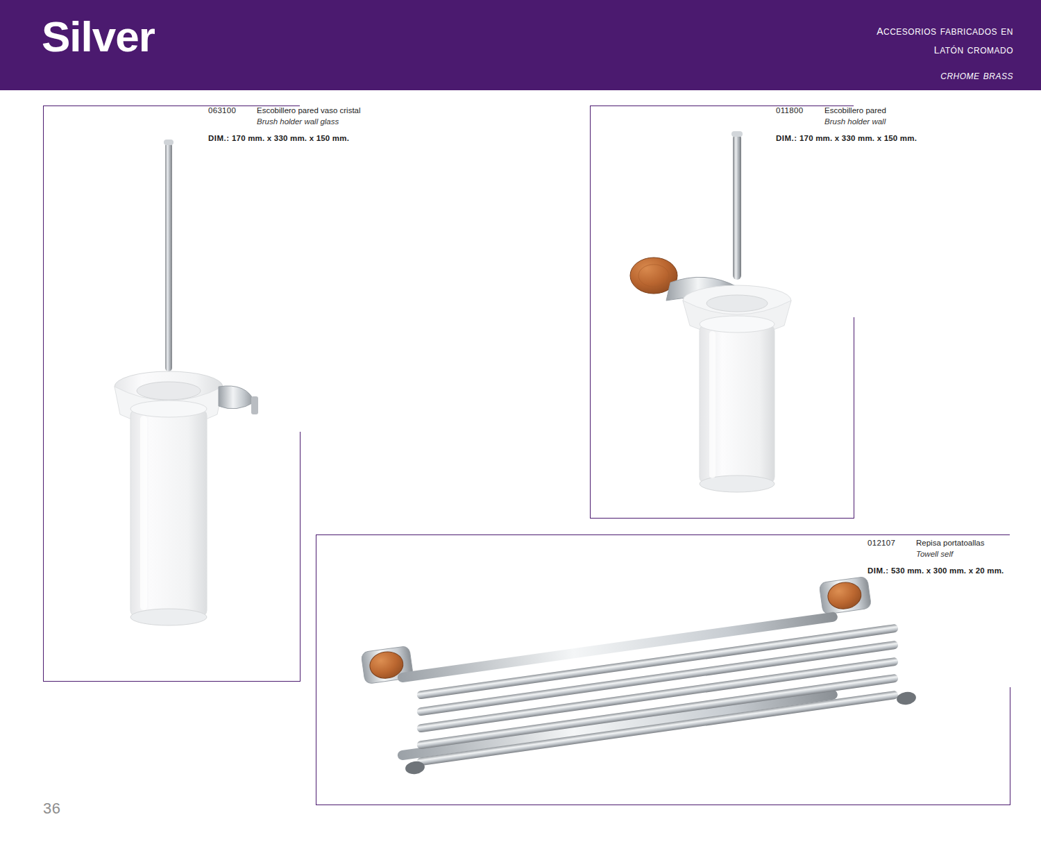Silver
Accesorios Fabricados en
Latón Cromado
Crhome Brass
063100
Escobillero pared vaso cristal Brush holder wall glass
DIM.: 170 mm. x 330 mm. x 150 mm.
011800
Escobillero pared Brush holder wall
DIM.: 170 mm. x 330 mm. x 150 mm.
012107
Repisa portatoallas Towell self
DIM.: 530 mm. x 300 mm. x 20 mm.
36